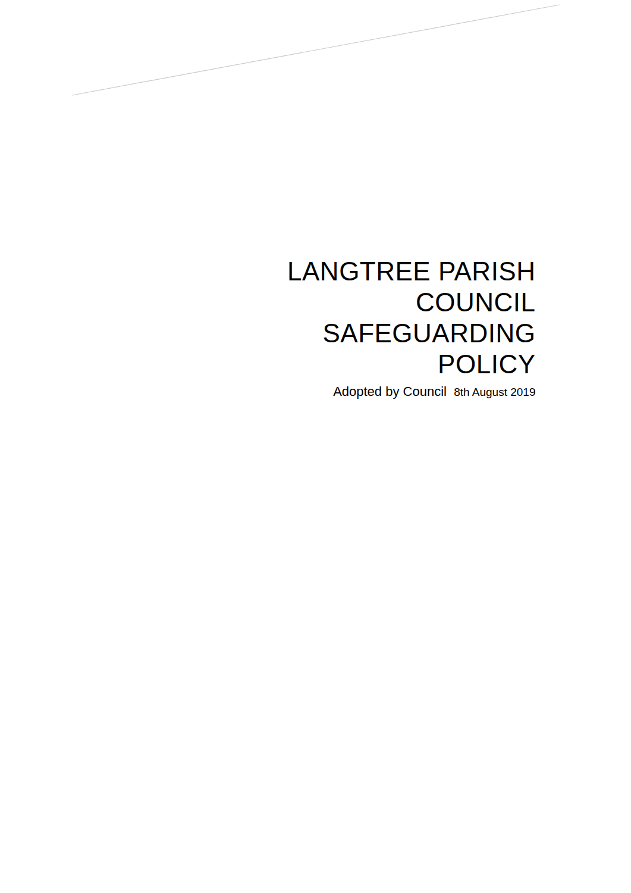Langtree Parish
Council
Safeguarding
Policy
Adopted by Council 8th August 2019